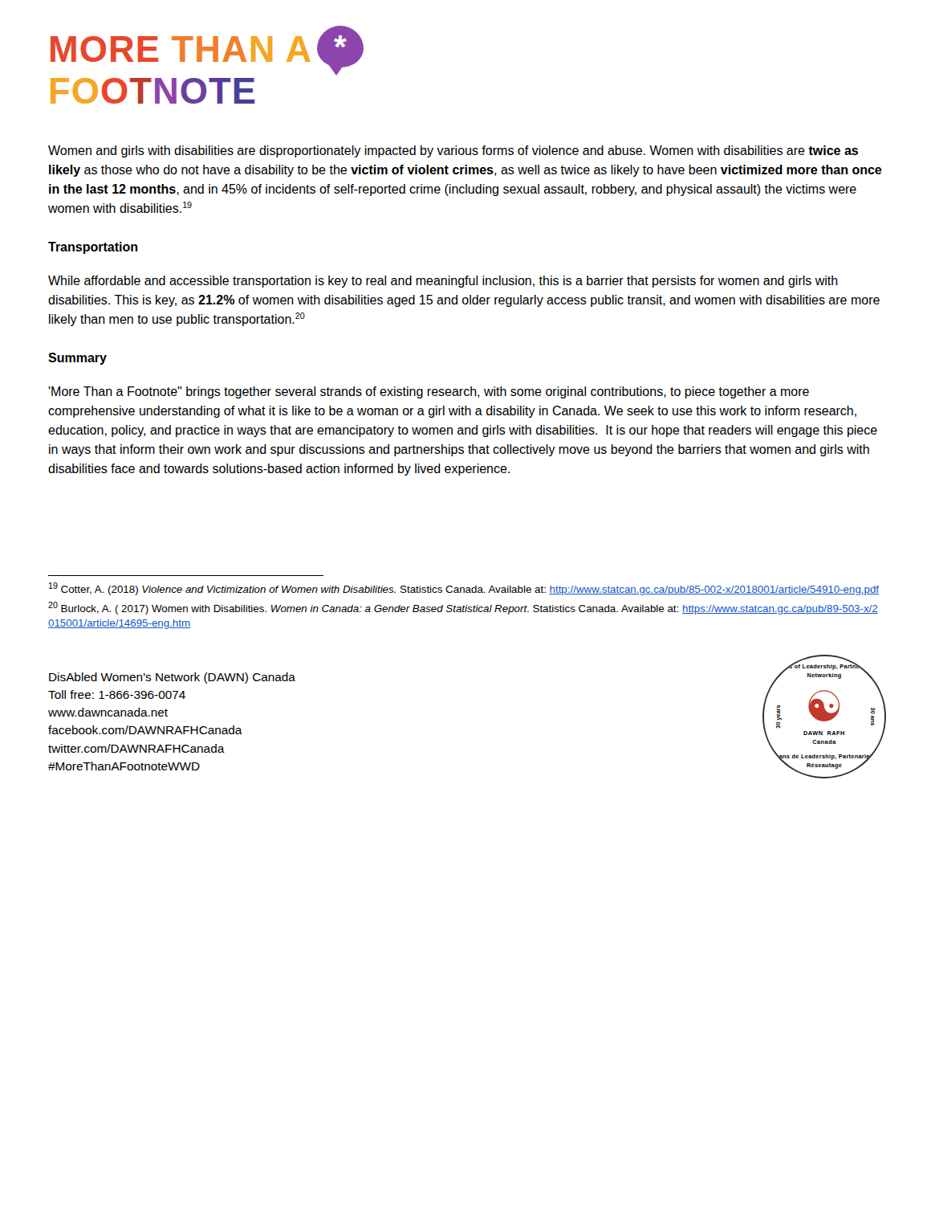MORE THAN A*
FOOTNOTE
Women and girls with disabilities are disproportionately impacted by various forms of violence and abuse. Women with disabilities are twice as likely as those who do not have a disability to be the victim of violent crimes, as well as twice as likely to have been victimized more than once in the last 12 months, and in 45% of incidents of self-reported crime (including sexual assault, robbery, and physical assault) the victims were women with disabilities.19
Transportation
While affordable and accessible transportation is key to real and meaningful inclusion, this is a barrier that persists for women and girls with disabilities. This is key, as 21.2% of women with disabilities aged 15 and older regularly access public transit, and women with disabilities are more likely than men to use public transportation.20
Summary
'More Than a Footnote" brings together several strands of existing research, with some original contributions, to piece together a more comprehensive understanding of what it is like to be a woman or a girl with a disability in Canada. We seek to use this work to inform research, education, policy, and practice in ways that are emancipatory to women and girls with disabilities. It is our hope that readers will engage this piece in ways that inform their own work and spur discussions and partnerships that collectively move us beyond the barriers that women and girls with disabilities face and towards solutions-based action informed by lived experience.
19 Cotter, A. (2018) Violence and Victimization of Women with Disabilities. Statistics Canada. Available at: http://www.statcan.gc.ca/pub/85-002-x/2018001/article/54910-eng.pdf
20 Burlock, A. ( 2017) Women with Disabilities. Women in Canada: a Gender Based Statistical Report. Statistics Canada. Available at: https://www.statcan.gc.ca/pub/89-503-x/2015001/article/14695-eng.htm
DisAbled Women's Network (DAWN) Canada
Toll free: 1-866-396-0074
www.dawncanada.net
facebook.com/DAWNRAFHCanada
twitter.com/DAWNRAFHCanada
#MoreThanAFootnoteWWD
30 years of Leadership, Partnership & Networking
30 years
30 ans
☯
DAWN RAFH
Canada
30 ans de Leadership, Partenariat & Réseautage